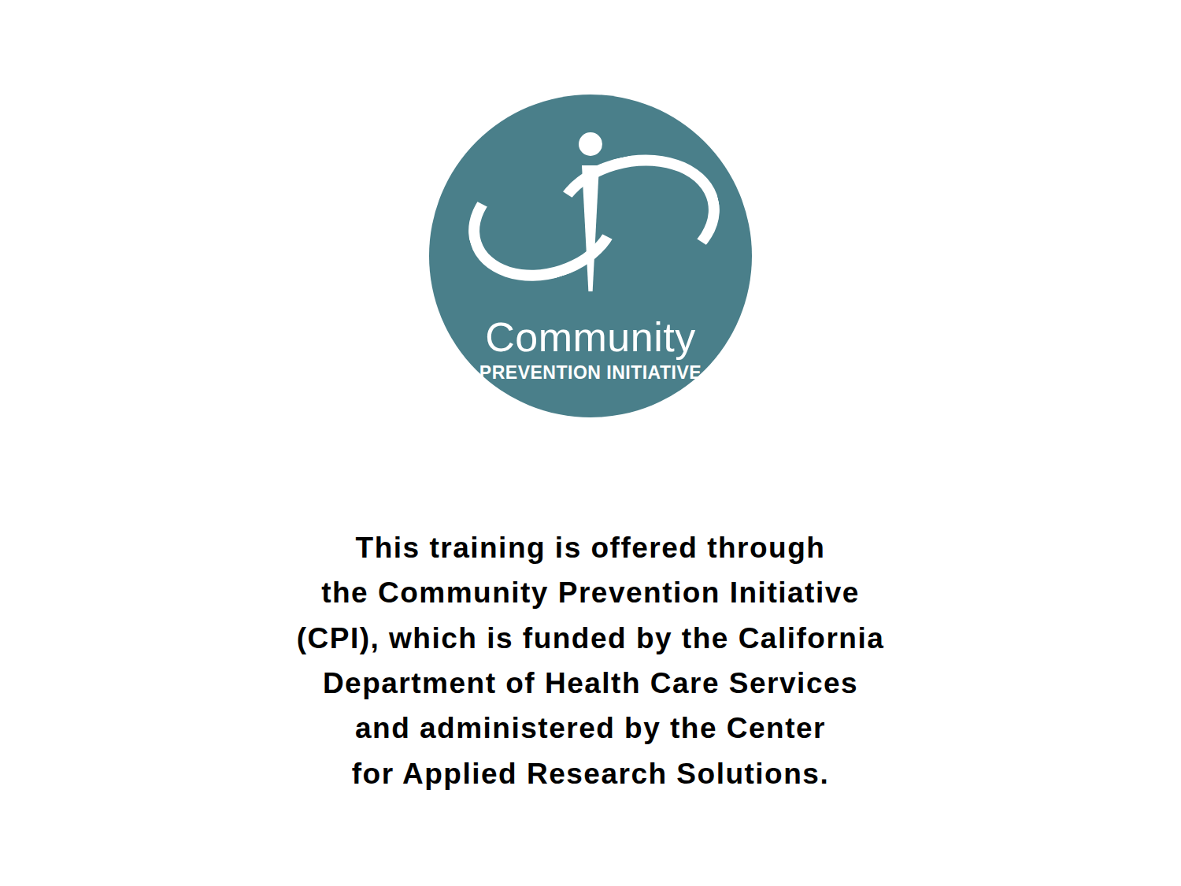Community
Prevention Initiative
This training is offered through
the Community Prevention Initiative
(CPI), which is funded by the California
Department of Health Care Services
and administered by the Center
for Applied Research Solutions.